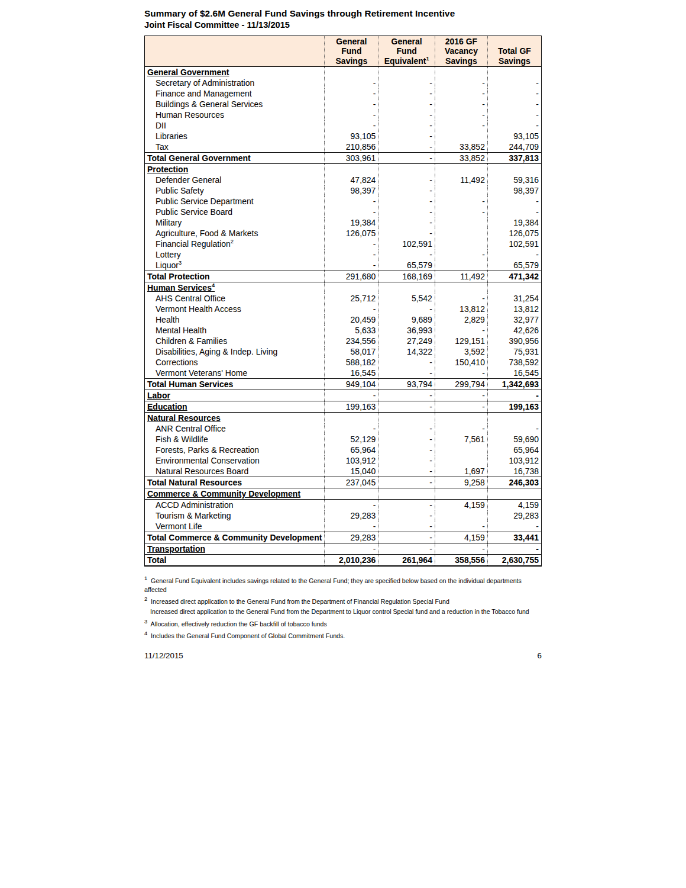Summary of $2.6M General Fund Savings through Retirement Incentive
Joint Fiscal Committee - 11/13/2015
| | General Fund Savings | General Fund Equivalent 1 | 2016 GF Vacancy Savings | Total GF Savings |
| --- | --- | --- | --- | --- |
| General Government | | | | |
| Secretary of Administration | - | - | - | - |
| Finance and Management | - | - | - | - |
| Buildings & General Services | - | - | - | - |
| Human Resources | - | - | - | - |
| DII | - | - | - | - |
| Libraries | 93,105 | - | | 93,105 |
| Tax | 210,856 | - | 33,852 | 244,709 |
| Total General Government | 303,961 | - | 33,852 | 337,813 |
| Protection | | | | |
| Defender General | 47,824 | - | 11,492 | 59,316 |
| Public Safety | 98,397 | - | | 98,397 |
| Public Service Department | - | - | - | - |
| Public Service Board | - | - | - | - |
| Military | 19,384 | - | | 19,384 |
| Agriculture, Food & Markets | 126,075 | - | | 126,075 |
| Financial Regulation 2 | - | 102,591 | | 102,591 |
| Lottery | - | - | - | - |
| Liquor 3 | - | 65,579 | | 65,579 |
| Total Protection | 291,680 | 168,169 | 11,492 | 471,342 |
| Human Services 4 | | | | |
| AHS Central Office | 25,712 | 5,542 | - | 31,254 |
| Vermont Health Access | - | - | 13,812 | 13,812 |
| Health | 20,459 | 9,689 | 2,829 | 32,977 |
| Mental Health | 5,633 | 36,993 | - | 42,626 |
| Children & Families | 234,556 | 27,249 | 129,151 | 390,956 |
| Disabilities, Aging & Indep. Living | 58,017 | 14,322 | 3,592 | 75,931 |
| Corrections | 588,182 | - | 150,410 | 738,592 |
| Vermont Veterans' Home | 16,545 | - | - | 16,545 |
| Total Human Services | 949,104 | 93,794 | 299,794 | 1,342,693 |
| Labor | - | - | - | - |
| Education | 199,163 | - | - | 199,163 |
| Natural Resources | | | | |
| ANR Central Office | - | - | - | - |
| Fish & Wildlife | 52,129 | - | 7,561 | 59,690 |
| Forests, Parks & Recreation | 65,964 | - | | 65,964 |
| Environmental Conservation | 103,912 | - | | 103,912 |
| Natural Resources Board | 15,040 | - | 1,697 | 16,738 |
| Total Natural Resources | 237,045 | - | 9,258 | 246,303 |
| Commerce & Community Development | | | | |
| ACCD Administration | - | - | 4,159 | 4,159 |
| Tourism & Marketing | 29,283 | - | | 29,283 |
| Vermont Life | - | - | - | - |
| Total Commerce & Community Development | 29,283 | - | 4,159 | 33,441 |
| Transportation | - | - | - | - |
| Total | 2,010,236 | 261,964 | 358,556 | 2,630,755 |
1 General Fund Equivalent includes savings related to the General Fund; they are specified below based on the individual departments affected
2 Increased direct application to the General Fund from the Department of Financial Regulation Special Fund
Increased direct application to the General Fund from the Department to Liquor control Special fund and a reduction in the Tobacco fund
3 Allocation, effectively reduction the GF backfill of tobacco funds
4 Includes the General Fund Component of Global Commitment Funds.
11/12/2015 6